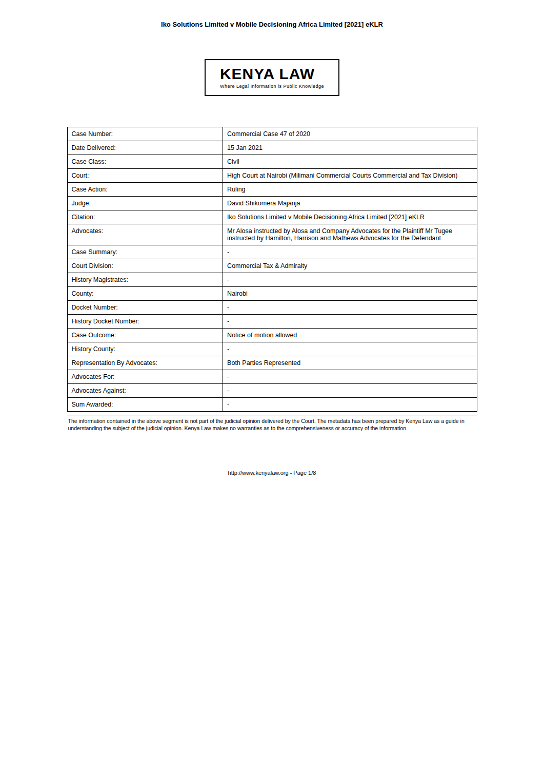Iko Solutions Limited v Mobile Decisioning Africa Limited [2021] eKLR
KENYA LAW
Where Legal Information is Public Knowledge
| Case Number: | Commercial Case 47 of 2020 |
| Date Delivered: | 15 Jan 2021 |
| Case Class: | Civil |
| Court: | High Court at Nairobi (Milimani Commercial Courts Commercial and Tax Division) |
| Case Action: | Ruling |
| Judge: | David Shikomera Majanja |
| Citation: | Iko Solutions Limited v Mobile Decisioning Africa Limited [2021] eKLR |
| Advocates: | Mr Alosa instructed by Alosa and Company Advocates for the Plaintiff Mr Tugee instructed by Hamilton, Harrison and Mathews Advocates for the Defendant |
| Case Summary: | - |
| Court Division: | Commercial Tax & Admiralty |
| History Magistrates: | - |
| County: | Nairobi |
| Docket Number: | - |
| History Docket Number: | - |
| Case Outcome: | Notice of motion allowed |
| History County: | - |
| Representation By Advocates: | Both Parties Represented |
| Advocates For: | - |
| Advocates Against: | - |
| Sum Awarded: | - |
The information contained in the above segment is not part of the judicial opinion delivered by the Court. The metadata has been prepared by Kenya Law as a guide in understanding the subject of the judicial opinion. Kenya Law makes no warranties as to the comprehensiveness or accuracy of the information.
http://www.kenyalaw.org - Page 1/8